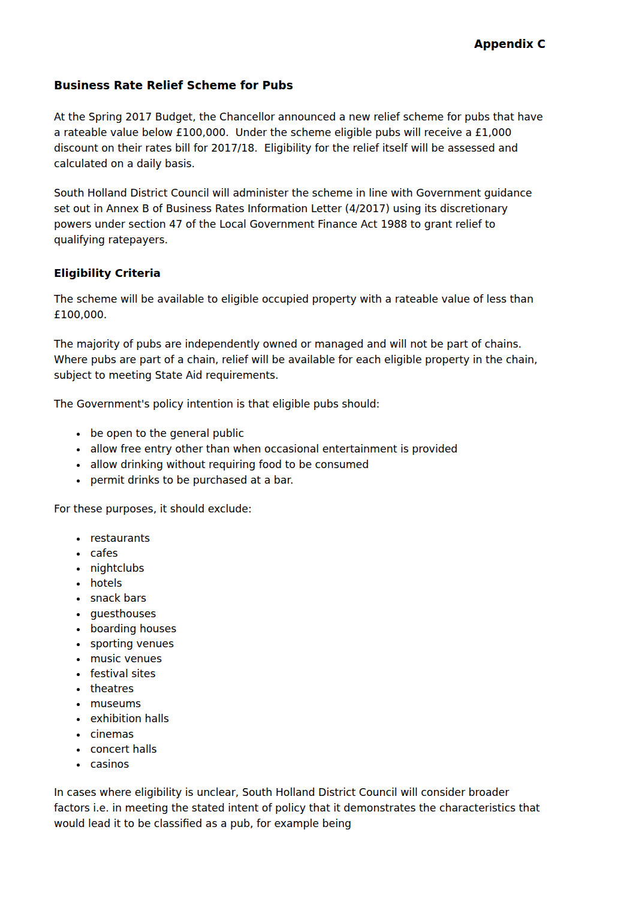Appendix C
Business Rate Relief Scheme for Pubs
At the Spring 2017 Budget, the Chancellor announced a new relief scheme for pubs that have a rateable value below £100,000. Under the scheme eligible pubs will receive a £1,000 discount on their rates bill for 2017/18. Eligibility for the relief itself will be assessed and calculated on a daily basis.
South Holland District Council will administer the scheme in line with Government guidance set out in Annex B of Business Rates Information Letter (4/2017) using its discretionary powers under section 47 of the Local Government Finance Act 1988 to grant relief to qualifying ratepayers.
Eligibility Criteria
The scheme will be available to eligible occupied property with a rateable value of less than £100,000.
The majority of pubs are independently owned or managed and will not be part of chains. Where pubs are part of a chain, relief will be available for each eligible property in the chain, subject to meeting State Aid requirements.
The Government's policy intention is that eligible pubs should:
be open to the general public
allow free entry other than when occasional entertainment is provided
allow drinking without requiring food to be consumed
permit drinks to be purchased at a bar.
For these purposes, it should exclude:
restaurants
cafes
nightclubs
hotels
snack bars
guesthouses
boarding houses
sporting venues
music venues
festival sites
theatres
museums
exhibition halls
cinemas
concert halls
casinos
In cases where eligibility is unclear, South Holland District Council will consider broader factors i.e. in meeting the stated intent of policy that it demonstrates the characteristics that would lead it to be classified as a pub, for example being